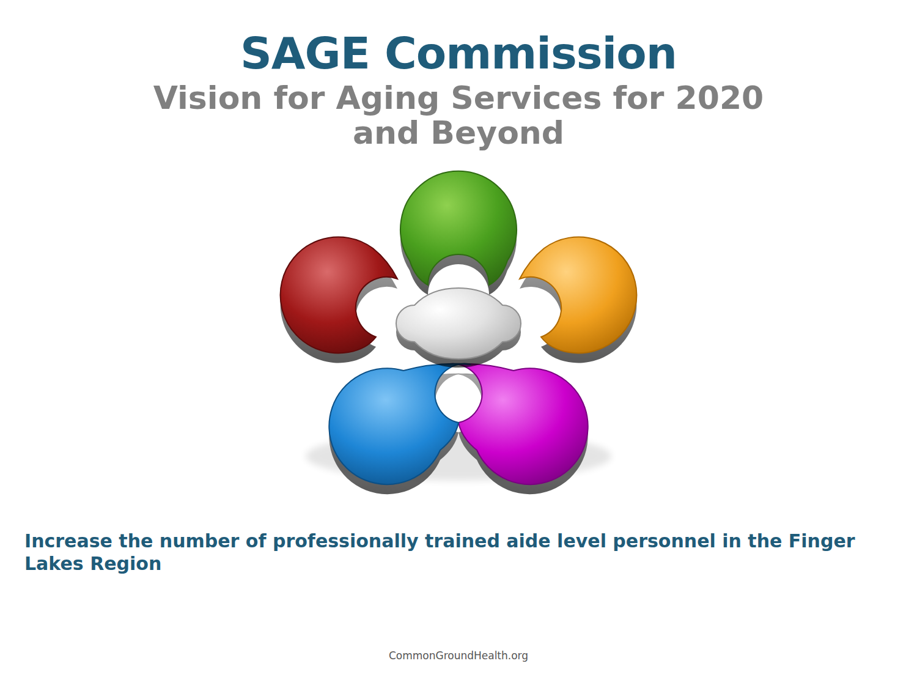SAGE Commission
Vision for Aging Services for 2020
and Beyond
Five-piece flower-shaped jigsaw puzzle A silver center piece surrounded by five interlocking puzzle petals colored green, orange, magenta, blue and dark red.
Increase the number of professionally trained aide level personnel in the Finger Lakes Region
CommonGroundHealth.org